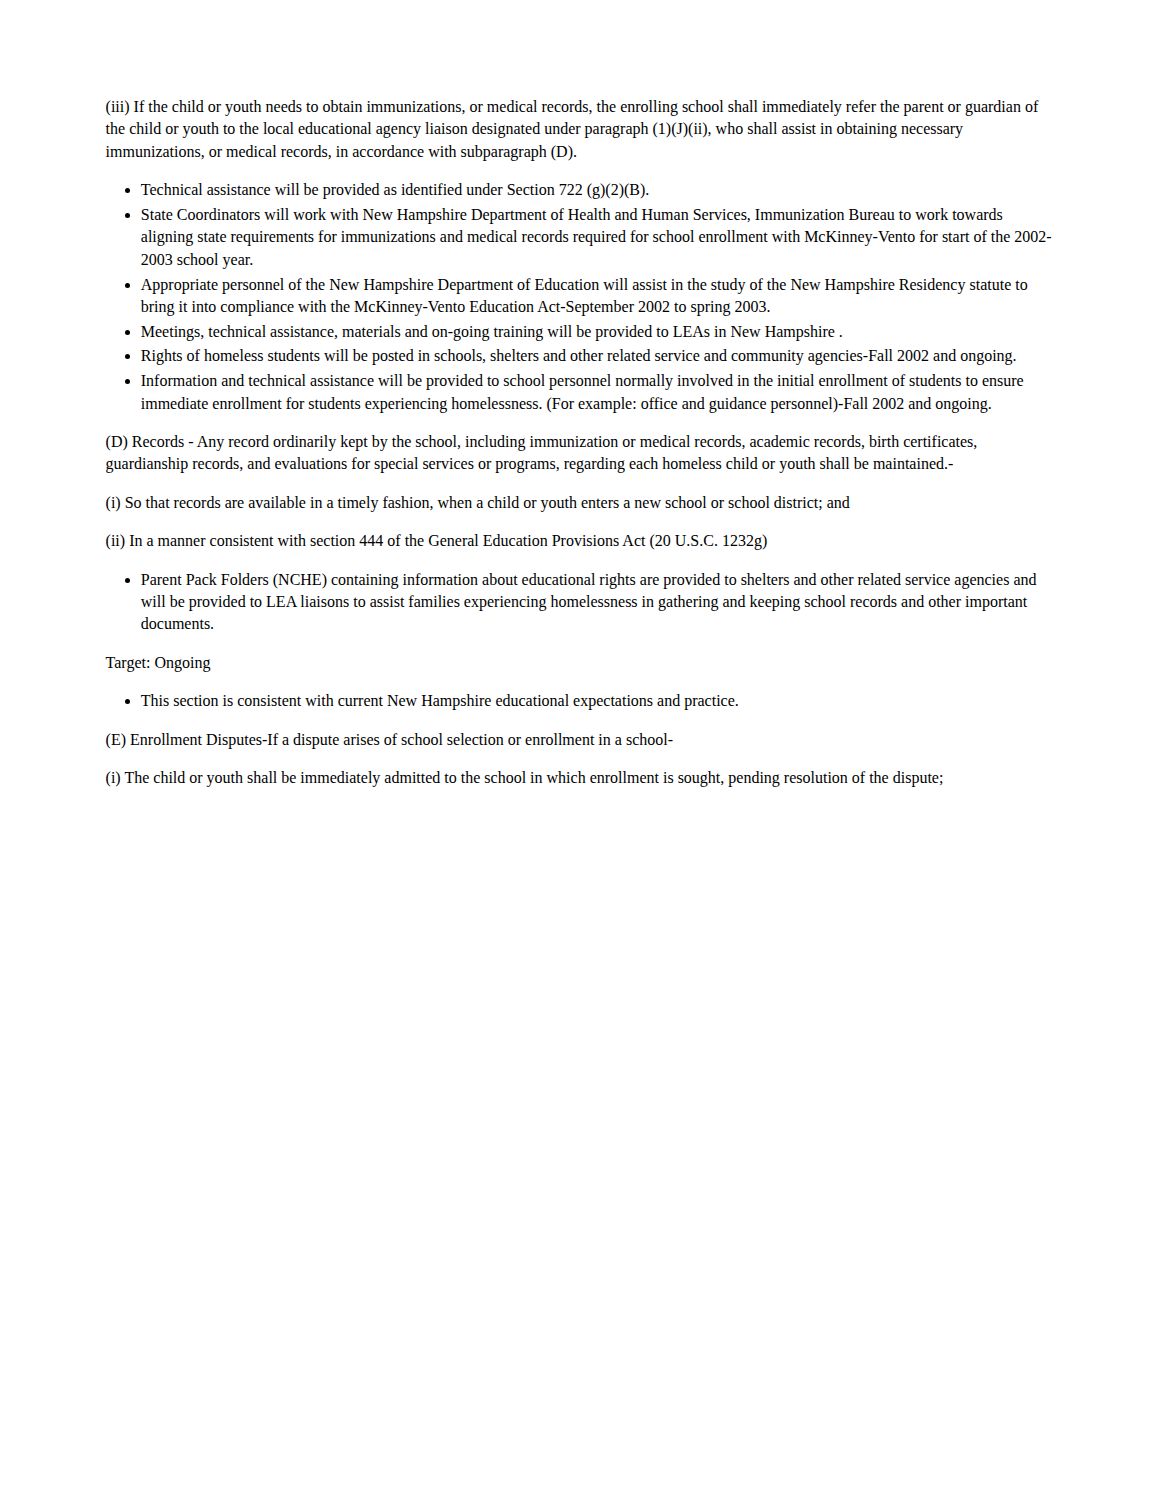(iii) If the child or youth needs to obtain immunizations, or medical records, the enrolling school shall immediately refer the parent or guardian of the child or youth to the local educational agency liaison designated under paragraph (1)(J)(ii), who shall assist in obtaining necessary immunizations, or medical records, in accordance with subparagraph (D).
Technical assistance will be provided as identified under Section 722 (g)(2)(B).
State Coordinators will work with New Hampshire Department of Health and Human Services, Immunization Bureau to work towards aligning state requirements for immunizations and medical records required for school enrollment with McKinney-Vento for start of the 2002-2003 school year.
Appropriate personnel of the New Hampshire Department of Education will assist in the study of the New Hampshire Residency statute to bring it into compliance with the McKinney-Vento Education Act-September 2002 to spring 2003.
Meetings, technical assistance, materials and on-going training will be provided to LEAs in New Hampshire .
Rights of homeless students will be posted in schools, shelters and other related service and community agencies-Fall 2002 and ongoing.
Information and technical assistance will be provided to school personnel normally involved in the initial enrollment of students to ensure immediate enrollment for students experiencing homelessness. (For example: office and guidance personnel)-Fall 2002 and ongoing.
(D) Records - Any record ordinarily kept by the school, including immunization or medical records, academic records, birth certificates, guardianship records, and evaluations for special services or programs, regarding each homeless child or youth shall be maintained.-
(i) So that records are available in a timely fashion, when a child or youth enters a new school or school district; and
(ii) In a manner consistent with section 444 of the General Education Provisions Act (20 U.S.C. 1232g)
Parent Pack Folders (NCHE) containing information about educational rights are provided to shelters and other related service agencies and will be provided to LEA liaisons to assist families experiencing homelessness in gathering and keeping school records and other important documents.
Target: Ongoing
This section is consistent with current New Hampshire educational expectations and practice.
(E) Enrollment Disputes-If a dispute arises of school selection or enrollment in a school-
(i) The child or youth shall be immediately admitted to the school in which enrollment is sought, pending resolution of the dispute;